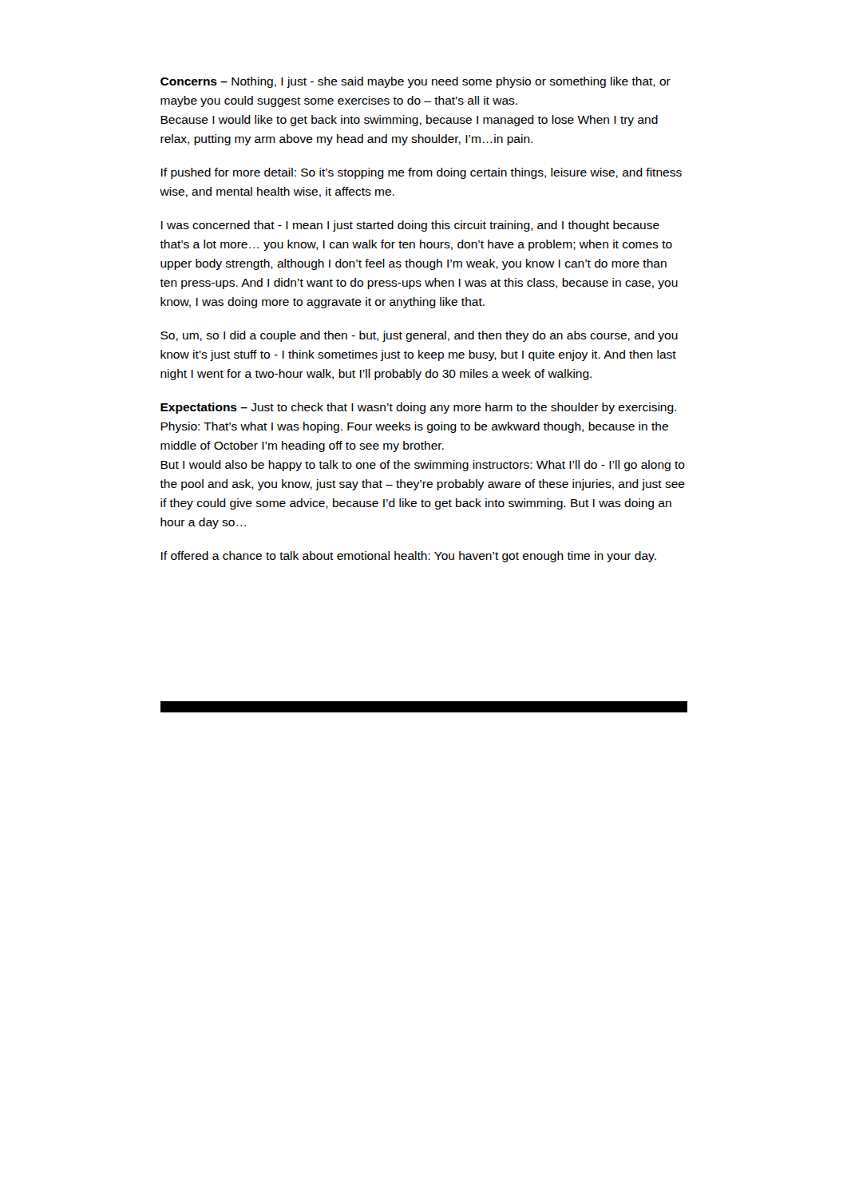Concerns – Nothing, I just - she said maybe you need some physio or something like that, or maybe you could suggest some exercises to do – that’s all it was.
Because I would like to get back into swimming, because I managed to lose When I try and relax, putting my arm above my head and my shoulder, I’m…in pain.
If pushed for more detail: So it’s stopping me from doing certain things, leisure wise, and fitness wise, and mental health wise, it affects me.
I was concerned that - I mean I just started doing this circuit training, and I thought because that’s a lot more… you know, I can walk for ten hours, don’t have a problem; when it comes to upper body strength, although I don’t feel as though I’m weak, you know I can’t do more than ten press-ups. And I didn’t want to do press-ups when I was at this class, because in case, you know, I was doing more to aggravate it or anything like that.
So, um, so I did a couple and then - but, just general, and then they do an abs course, and you know it’s just stuff to - I think sometimes just to keep me busy, but I quite enjoy it. And then last night I went for a two-hour walk, but I’ll probably do 30 miles a week of walking.
Expectations – Just to check that I wasn’t doing any more harm to the shoulder by exercising.
Physio: That’s what I was hoping. Four weeks is going to be awkward though, because in the middle of October I’m heading off to see my brother.
But I would also be happy to talk to one of the swimming instructors: What I’ll do - I’ll go along to the pool and ask, you know, just say that – they’re probably aware of these injuries, and just see if they could give some advice, because I’d like to get back into swimming. But I was doing an hour a day so…
If offered a chance to talk about emotional health: You haven’t got enough time in your day.